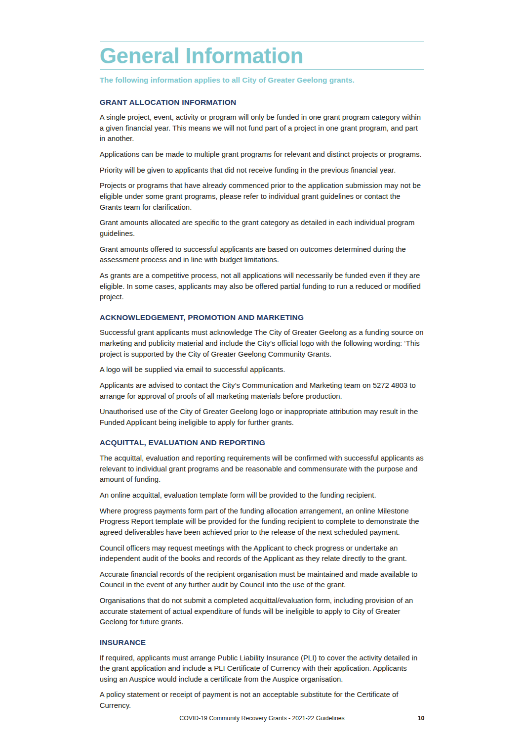General Information
The following information applies to all City of Greater Geelong grants.
GRANT ALLOCATION INFORMATION
A single project, event, activity or program will only be funded in one grant program category within a given financial year. This means we will not fund part of a project in one grant program, and part in another.
Applications can be made to multiple grant programs for relevant and distinct projects or programs.
Priority will be given to applicants that did not receive funding in the previous financial year.
Projects or programs that have already commenced prior to the application submission may not be eligible under some grant programs, please refer to individual grant guidelines or contact the Grants team for clarification.
Grant amounts allocated are specific to the grant category as detailed in each individual program guidelines.
Grant amounts offered to successful applicants are based on outcomes determined during the assessment process and in line with budget limitations.
As grants are a competitive process, not all applications will necessarily be funded even if they are eligible. In some cases, applicants may also be offered partial funding to run a reduced or modified project.
ACKNOWLEDGEMENT, PROMOTION AND MARKETING
Successful grant applicants must acknowledge The City of Greater Geelong as a funding source on marketing and publicity material and include the City’s official logo with the following wording: ‘This project is supported by the City of Greater Geelong Community Grants.
A logo will be supplied via email to successful applicants.
Applicants are advised to contact the City’s Communication and Marketing team on 5272 4803 to arrange for approval of proofs of all marketing materials before production.
Unauthorised use of the City of Greater Geelong logo or inappropriate attribution may result in the Funded Applicant being ineligible to apply for further grants.
ACQUITTAL, EVALUATION AND REPORTING
The acquittal, evaluation and reporting requirements will be confirmed with successful applicants as relevant to individual grant programs and be reasonable and commensurate with the purpose and amount of funding.
An online acquittal, evaluation template form will be provided to the funding recipient.
Where progress payments form part of the funding allocation arrangement, an online Milestone Progress Report template will be provided for the funding recipient to complete to demonstrate the agreed deliverables have been achieved prior to the release of the next scheduled payment.
Council officers may request meetings with the Applicant to check progress or undertake an independent audit of the books and records of the Applicant as they relate directly to the grant.
Accurate financial records of the recipient organisation must be maintained and made available to Council in the event of any further audit by Council into the use of the grant.
Organisations that do not submit a completed acquittal/evaluation form, including provision of an accurate statement of actual expenditure of funds will be ineligible to apply to City of Greater Geelong for future grants.
INSURANCE
If required, applicants must arrange Public Liability Insurance (PLI) to cover the activity detailed in the grant application and include a PLI Certificate of Currency with their application. Applicants using an Auspice would include a certificate from the Auspice organisation.
A policy statement or receipt of payment is not an acceptable substitute for the Certificate of Currency.
COVID-19 Community Recovery Grants - 2021-22 Guidelines
10